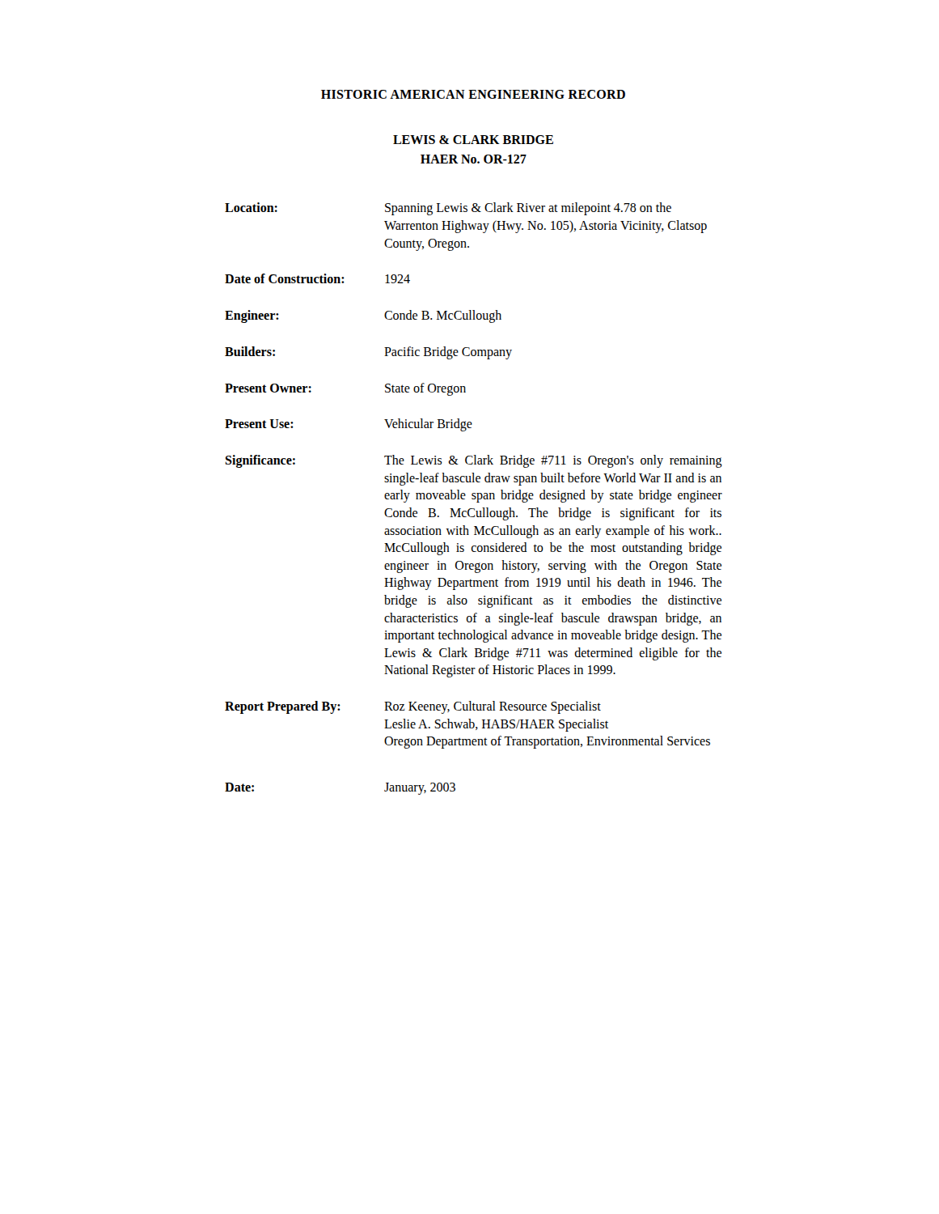Historic American Engineering Record
Lewis & Clark Bridge
HAER No. OR-127
Location:
Spanning Lewis & Clark River at milepoint 4.78 on the Warrenton Highway (Hwy. No. 105), Astoria Vicinity, Clatsop County, Oregon.
Date of Construction:
1924
Engineer:
Conde B. McCullough
Builders:
Pacific Bridge Company
Present Owner:
State of Oregon
Present Use:
Vehicular Bridge
Significance:
The Lewis & Clark Bridge #711 is Oregon's only remaining single-leaf bascule draw span built before World War II and is an early moveable span bridge designed by state bridge engineer Conde B. McCullough. The bridge is significant for its association with McCullough as an early example of his work.. McCullough is considered to be the most outstanding bridge engineer in Oregon history, serving with the Oregon State Highway Department from 1919 until his death in 1946. The bridge is also significant as it embodies the distinctive characteristics of a single-leaf bascule drawspan bridge, an important technological advance in moveable bridge design. The Lewis & Clark Bridge #711 was determined eligible for the National Register of Historic Places in 1999.
Report Prepared By:
Roz Keeney, Cultural Resource Specialist Leslie A. Schwab, HABS/HAER Specialist Oregon Department of Transportation, Environmental Services
Date:
January, 2003